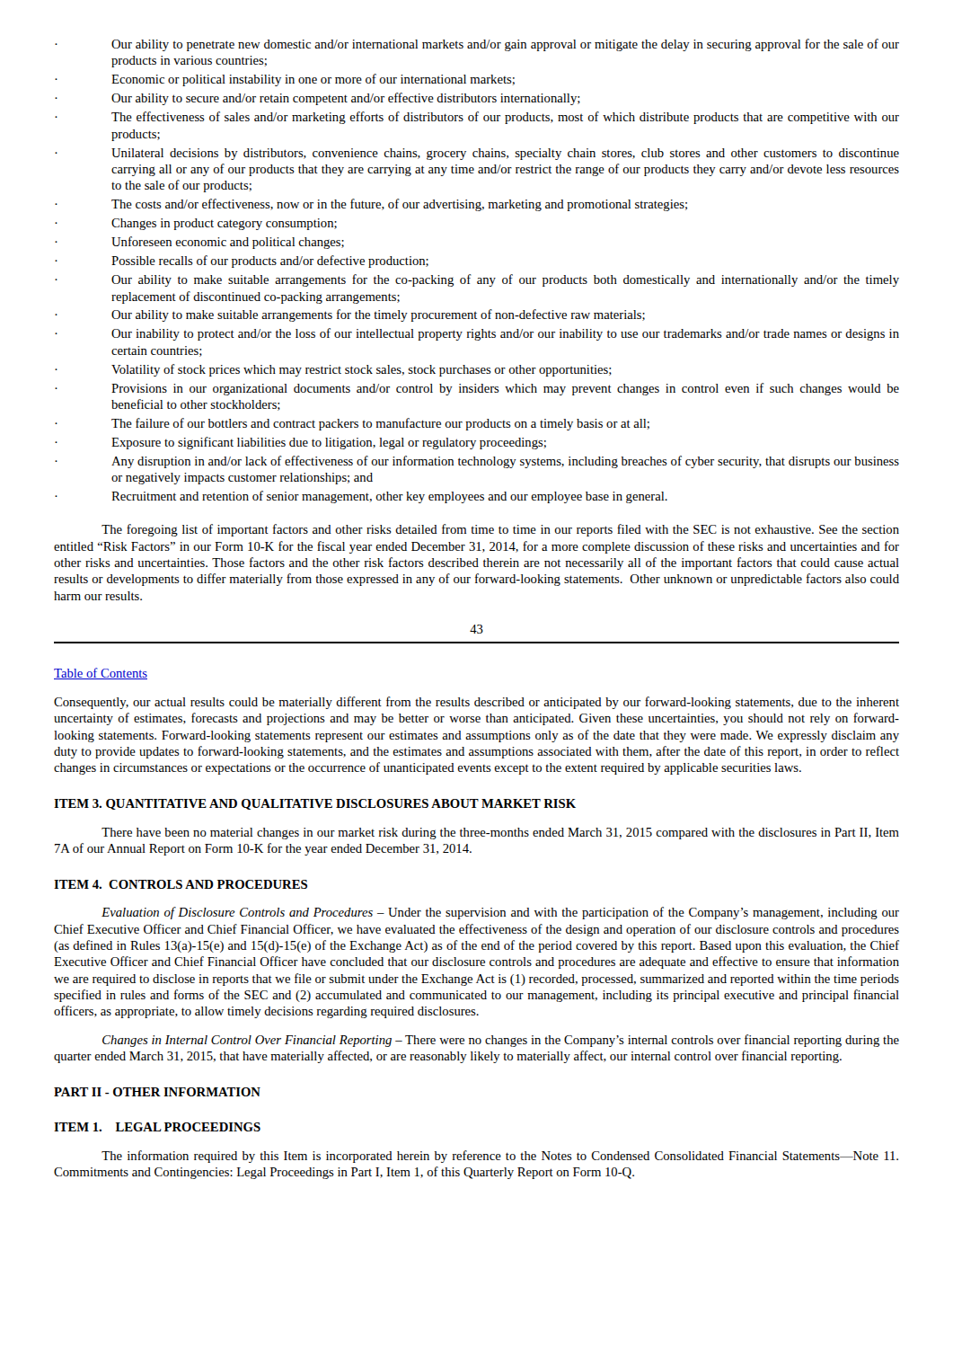| · | Our ability to penetrate new domestic and/or international markets and/or gain approval or mitigate the delay in securing approval for the sale of our products in various countries; |
| · | Economic or political instability in one or more of our international markets; |
| · | Our ability to secure and/or retain competent and/or effective distributors internationally; |
| · | The effectiveness of sales and/or marketing efforts of distributors of our products, most of which distribute products that are competitive with our products; |
| · | Unilateral decisions by distributors, convenience chains, grocery chains, specialty chain stores, club stores and other customers to discontinue carrying all or any of our products that they are carrying at any time and/or restrict the range of our products they carry and/or devote less resources to the sale of our products; |
| · | The costs and/or effectiveness, now or in the future, of our advertising, marketing and promotional strategies; |
| · | Changes in product category consumption; |
| · | Unforeseen economic and political changes; |
| · | Possible recalls of our products and/or defective production; |
| · | Our ability to make suitable arrangements for the co-packing of any of our products both domestically and internationally and/or the timely replacement of discontinued co-packing arrangements; |
| · | Our ability to make suitable arrangements for the timely procurement of non-defective raw materials; |
| · | Our inability to protect and/or the loss of our intellectual property rights and/or our inability to use our trademarks and/or trade names or designs in certain countries; |
| · | Volatility of stock prices which may restrict stock sales, stock purchases or other opportunities; |
| · | Provisions in our organizational documents and/or control by insiders which may prevent changes in control even if such changes would be beneficial to other stockholders; |
| · | The failure of our bottlers and contract packers to manufacture our products on a timely basis or at all; |
| · | Exposure to significant liabilities due to litigation, legal or regulatory proceedings; |
| · | Any disruption in and/or lack of effectiveness of our information technology systems, including breaches of cyber security, that disrupts our business or negatively impacts customer relationships; and |
| · | Recruitment and retention of senior management, other key employees and our employee base in general. |
The foregoing list of important factors and other risks detailed from time to time in our reports filed with the SEC is not exhaustive. See the section entitled “Risk Factors” in our Form 10-K for the fiscal year ended December 31, 2014, for a more complete discussion of these risks and uncertainties and for other risks and uncertainties. Those factors and the other risk factors described therein are not necessarily all of the important factors that could cause actual results or developments to differ materially from those expressed in any of our forward-looking statements. Other unknown or unpredictable factors also could harm our results.
43
Table of Contents
Consequently, our actual results could be materially different from the results described or anticipated by our forward-looking statements, due to the inherent uncertainty of estimates, forecasts and projections and may be better or worse than anticipated. Given these uncertainties, you should not rely on forward-looking statements. Forward-looking statements represent our estimates and assumptions only as of the date that they were made. We expressly disclaim any duty to provide updates to forward-looking statements, and the estimates and assumptions associated with them, after the date of this report, in order to reflect changes in circumstances or expectations or the occurrence of unanticipated events except to the extent required by applicable securities laws.
ITEM 3. QUANTITATIVE AND QUALITATIVE DISCLOSURES ABOUT MARKET RISK
There have been no material changes in our market risk during the three-months ended March 31, 2015 compared with the disclosures in Part II, Item 7A of our Annual Report on Form 10-K for the year ended December 31, 2014.
ITEM 4. CONTROLS AND PROCEDURES
Evaluation of Disclosure Controls and Procedures – Under the supervision and with the participation of the Company’s management, including our Chief Executive Officer and Chief Financial Officer, we have evaluated the effectiveness of the design and operation of our disclosure controls and procedures (as defined in Rules 13(a)-15(e) and 15(d)-15(e) of the Exchange Act) as of the end of the period covered by this report. Based upon this evaluation, the Chief Executive Officer and Chief Financial Officer have concluded that our disclosure controls and procedures are adequate and effective to ensure that information we are required to disclose in reports that we file or submit under the Exchange Act is (1) recorded, processed, summarized and reported within the time periods specified in rules and forms of the SEC and (2) accumulated and communicated to our management, including its principal executive and principal financial officers, as appropriate, to allow timely decisions regarding required disclosures.
Changes in Internal Control Over Financial Reporting – There were no changes in the Company’s internal controls over financial reporting during the quarter ended March 31, 2015, that have materially affected, or are reasonably likely to materially affect, our internal control over financial reporting.
PART II - OTHER INFORMATION
ITEM 1. LEGAL PROCEEDINGS
The information required by this Item is incorporated herein by reference to the Notes to Condensed Consolidated Financial Statements—Note 11. Commitments and Contingencies: Legal Proceedings in Part I, Item 1, of this Quarterly Report on Form 10-Q.